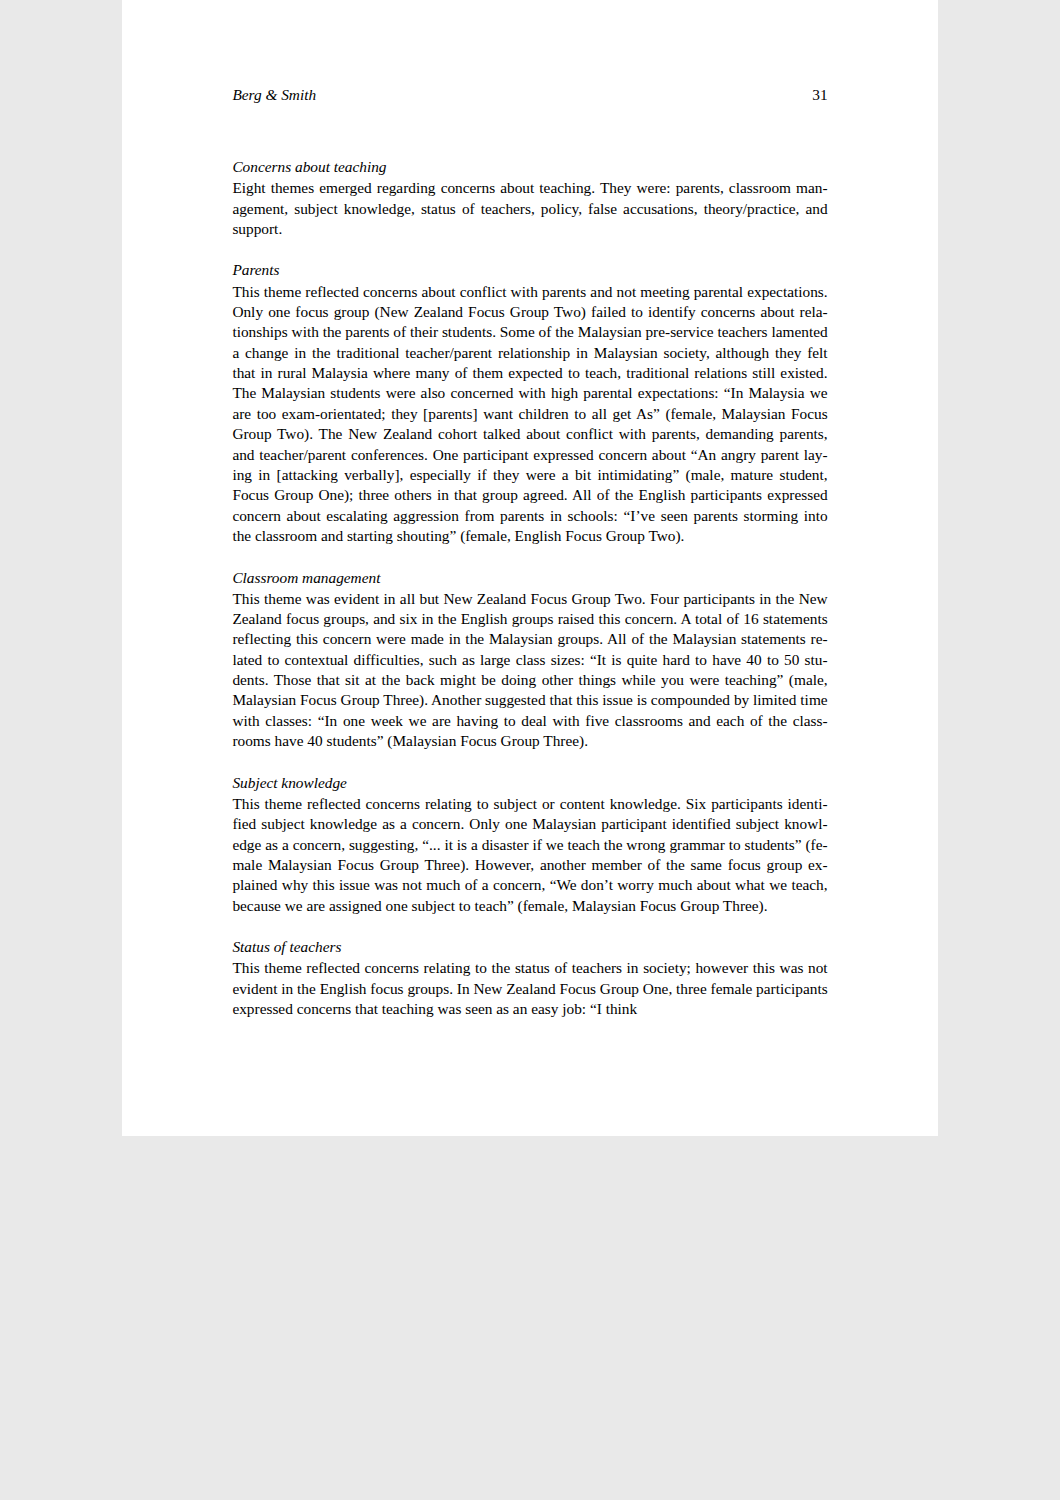Berg & Smith 31
Concerns about teaching
Eight themes emerged regarding concerns about teaching. They were: parents, classroom management, subject knowledge, status of teachers, policy, false accusations, theory/practice, and support.
Parents
This theme reflected concerns about conflict with parents and not meeting parental expectations. Only one focus group (New Zealand Focus Group Two) failed to identify concerns about relationships with the parents of their students. Some of the Malaysian pre-service teachers lamented a change in the traditional teacher/parent relationship in Malaysian society, although they felt that in rural Malaysia where many of them expected to teach, traditional relations still existed. The Malaysian students were also concerned with high parental expectations: “In Malaysia we are too exam-orientated; they [parents] want children to all get As” (female, Malaysian Focus Group Two). The New Zealand cohort talked about conflict with parents, demanding parents, and teacher/parent conferences. One participant expressed concern about “An angry parent laying in [attacking verbally], especially if they were a bit intimidating” (male, mature student, Focus Group One); three others in that group agreed. All of the English participants expressed concern about escalating aggression from parents in schools: “I’ve seen parents storming into the classroom and starting shouting” (female, English Focus Group Two).
Classroom management
This theme was evident in all but New Zealand Focus Group Two. Four participants in the New Zealand focus groups, and six in the English groups raised this concern. A total of 16 statements reflecting this concern were made in the Malaysian groups. All of the Malaysian statements related to contextual difficulties, such as large class sizes: “It is quite hard to have 40 to 50 students. Those that sit at the back might be doing other things while you were teaching” (male, Malaysian Focus Group Three). Another suggested that this issue is compounded by limited time with classes: “In one week we are having to deal with five classrooms and each of the classrooms have 40 students” (Malaysian Focus Group Three).
Subject knowledge
This theme reflected concerns relating to subject or content knowledge. Six participants identified subject knowledge as a concern. Only one Malaysian participant identified subject knowledge as a concern, suggesting, “... it is a disaster if we teach the wrong grammar to students” (female Malaysian Focus Group Three). However, another member of the same focus group explained why this issue was not much of a concern, “We don’t worry much about what we teach, because we are assigned one subject to teach” (female, Malaysian Focus Group Three).
Status of teachers
This theme reflected concerns relating to the status of teachers in society; however this was not evident in the English focus groups. In New Zealand Focus Group One, three female participants expressed concerns that teaching was seen as an easy job: “I think